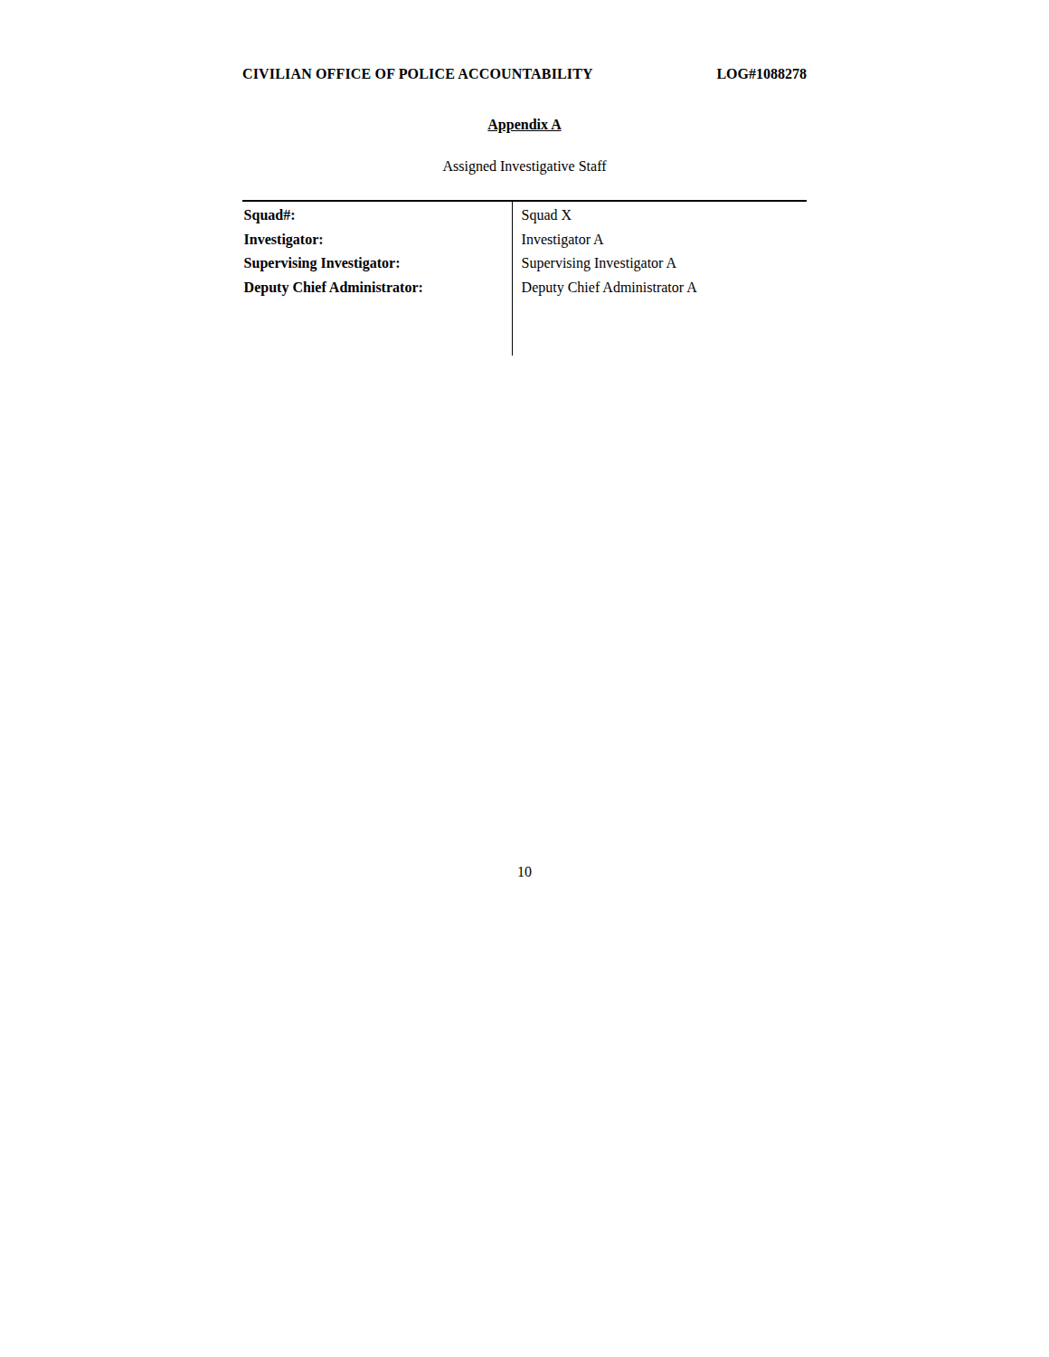CIVILIAN OFFICE OF POLICE ACCOUNTABILITY LOG#1088278
Appendix A
Assigned Investigative Staff
| Squad#: | Squad X |
| Investigator: | Investigator A |
| Supervising Investigator: | Supervising Investigator A |
| Deputy Chief Administrator: | Deputy Chief Administrator A |
10